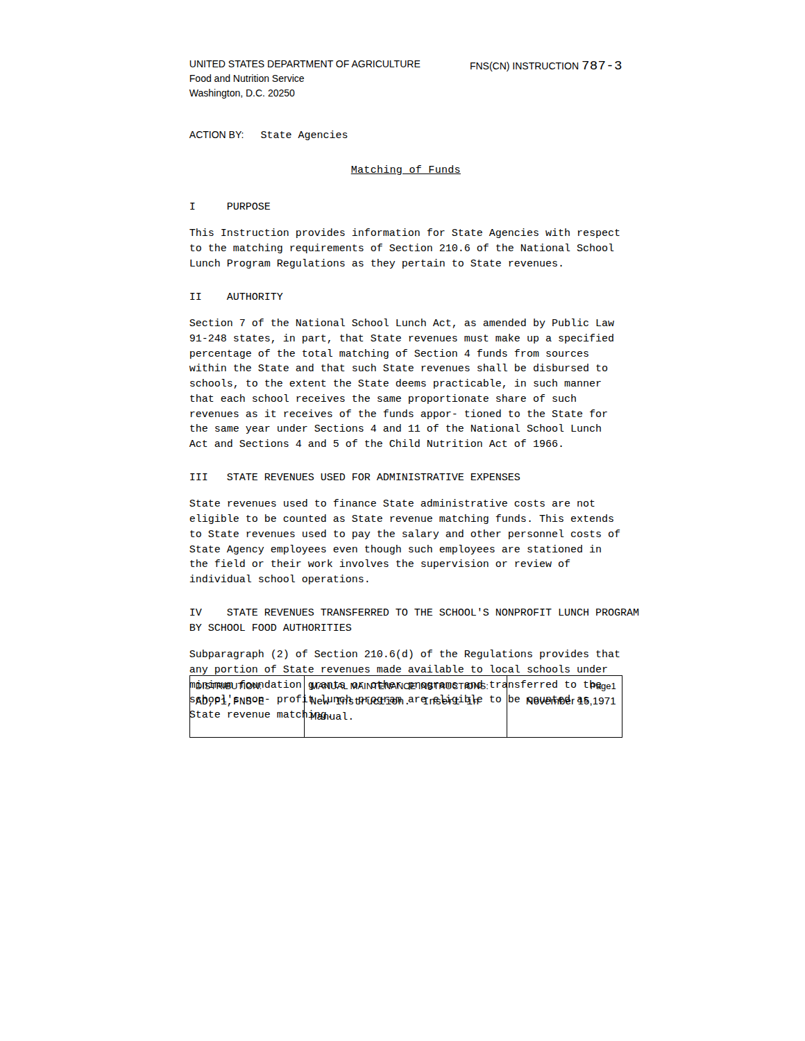UNITED STATES DEPARTMENT OF AGRICULTURE
Food and Nutrition Service
Washington, D.C. 20250
FNS(CN) INSTRUCTION 787-3
ACTION BY: State Agencies
Matching of Funds
I PURPOSE
This Instruction provides information for State Agencies with respect to the matching requirements of Section 210.6 of the National School Lunch Program Regulations as they pertain to State revenues.
II AUTHORITY
Section 7 of the National School Lunch Act, as amended by Public Law 91-248 states, in part, that State revenues must make up a specified percentage of the total matching of Section 4 funds from sources within the State and that such State revenues shall be disbursed to schools, to the extent the State deems practicable, in such manner that each school receives the same proportionate share of such revenues as it receives of the funds appor- tioned to the State for the same year under Sections 4 and 11 of the National School Lunch Act and Sections 4 and 5 of the Child Nutrition Act of 1966.
III STATE REVENUES USED FOR ADMINISTRATIVE EXPENSES
State revenues used to finance State administrative costs are not eligible to be counted as State revenue matching funds. This extends to State revenues used to pay the salary and other personnel costs of State Agency employees even though such employees are stationed in the field or their work involves the supervision or review of individual school operations.
IV STATE REVENUES TRANSFERRED TO THE SCHOOL'S NONPROFIT LUNCH PROGRAM BY SCHOOL FOOD AUTHORITIES
Subparagraph (2) of Section 210.6(d) of the Regulations provides that any portion of State revenues made available to local schools under minimum foundation grants or other programs and transferred to the school's non- profit lunch program are eligible to be counted as State revenue matching.
| DISTRIBUTION: AD,F1,FNS-E | MANUAL MAINTENANCE INSTRUCTIONS: New Instruction. Insert in Manual. | Page1 November 15,1971 |